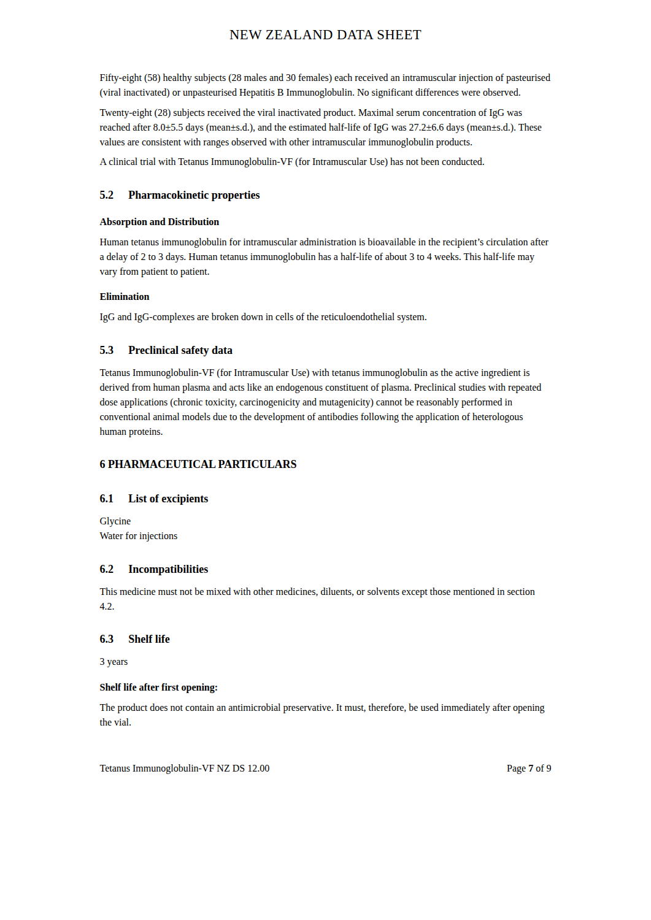NEW ZEALAND DATA SHEET
Fifty-eight (58) healthy subjects (28 males and 30 females) each received an intramuscular injection of pasteurised (viral inactivated) or unpasteurised Hepatitis B Immunoglobulin. No significant differences were observed.
Twenty-eight (28) subjects received the viral inactivated product. Maximal serum concentration of IgG was reached after 8.0±5.5 days (mean±s.d.), and the estimated half-life of IgG was 27.2±6.6 days (mean±s.d.). These values are consistent with ranges observed with other intramuscular immunoglobulin products.
A clinical trial with Tetanus Immunoglobulin-VF (for Intramuscular Use) has not been conducted.
5.2 Pharmacokinetic properties
Absorption and Distribution
Human tetanus immunoglobulin for intramuscular administration is bioavailable in the recipient’s circulation after a delay of 2 to 3 days. Human tetanus immunoglobulin has a half-life of about 3 to 4 weeks. This half-life may vary from patient to patient.
Elimination
IgG and IgG-complexes are broken down in cells of the reticuloendothelial system.
5.3 Preclinical safety data
Tetanus Immunoglobulin-VF (for Intramuscular Use) with tetanus immunoglobulin as the active ingredient is derived from human plasma and acts like an endogenous constituent of plasma. Preclinical studies with repeated dose applications (chronic toxicity, carcinogenicity and mutagenicity) cannot be reasonably performed in conventional animal models due to the development of antibodies following the application of heterologous human proteins.
6 PHARMACEUTICAL PARTICULARS
6.1 List of excipients
Glycine
Water for injections
6.2 Incompatibilities
This medicine must not be mixed with other medicines, diluents, or solvents except those mentioned in section 4.2.
6.3 Shelf life
3 years
Shelf life after first opening:
The product does not contain an antimicrobial preservative. It must, therefore, be used immediately after opening the vial.
Tetanus Immunoglobulin-VF NZ DS 12.00 Page 7 of 9